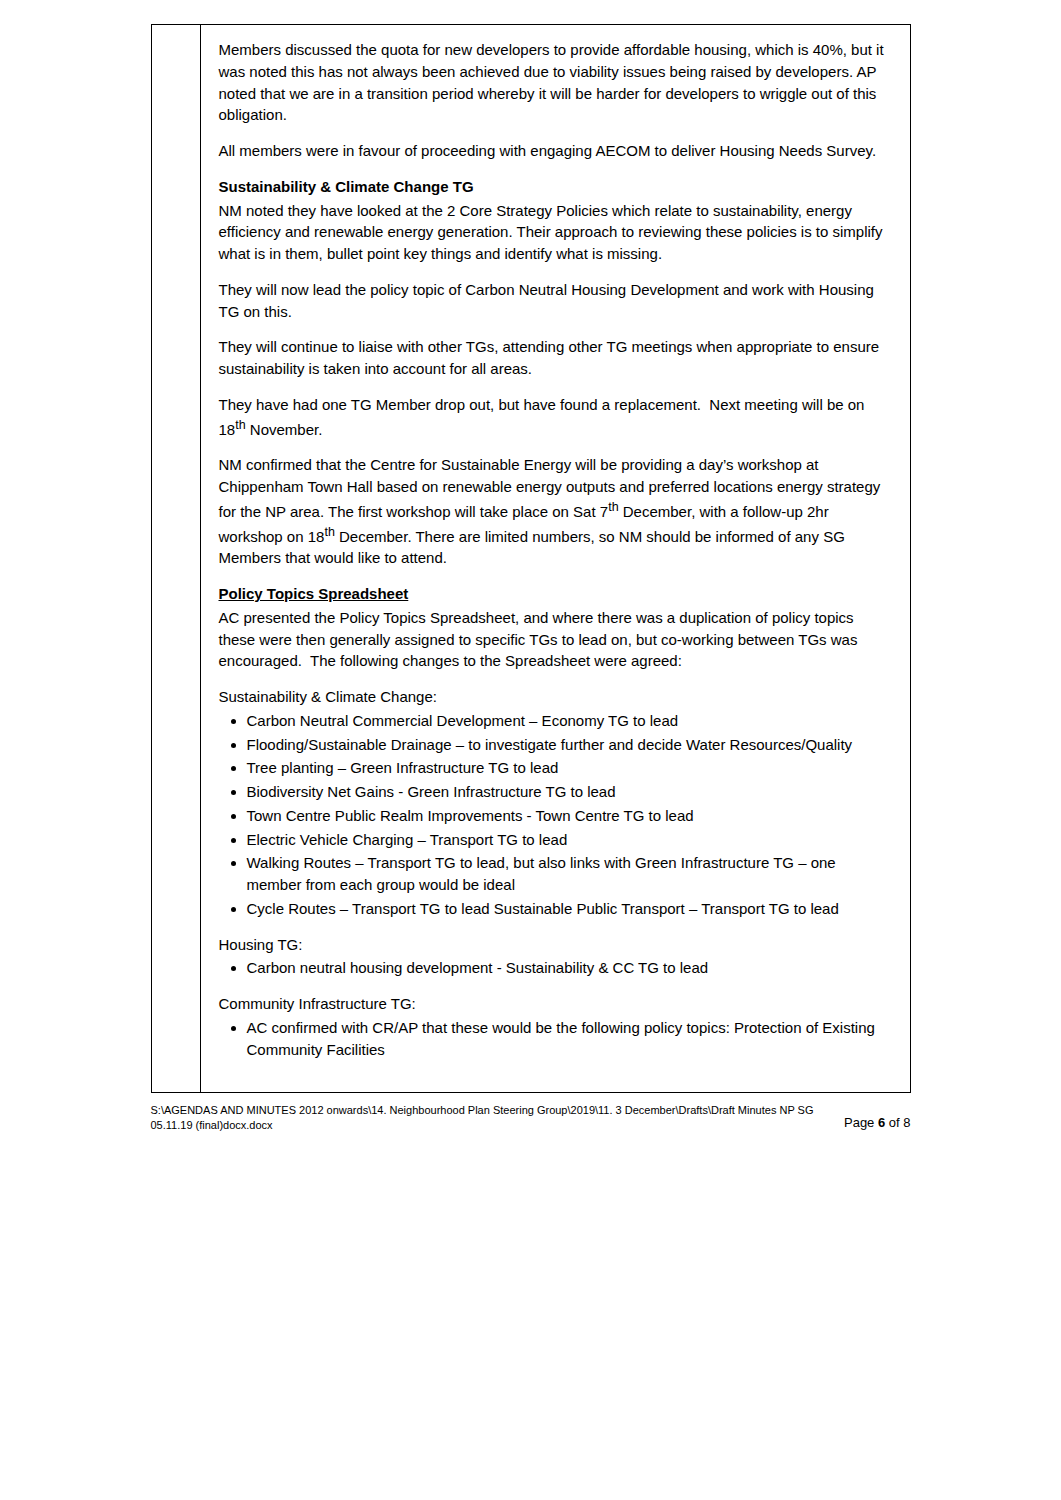Members discussed the quota for new developers to provide affordable housing, which is 40%, but it was noted this has not always been achieved due to viability issues being raised by developers. AP noted that we are in a transition period whereby it will be harder for developers to wriggle out of this obligation.
All members were in favour of proceeding with engaging AECOM to deliver Housing Needs Survey.
Sustainability & Climate Change TG
NM noted they have looked at the 2 Core Strategy Policies which relate to sustainability, energy efficiency and renewable energy generation. Their approach to reviewing these policies is to simplify what is in them, bullet point key things and identify what is missing.
They will now lead the policy topic of Carbon Neutral Housing Development and work with Housing TG on this.
They will continue to liaise with other TGs, attending other TG meetings when appropriate to ensure sustainability is taken into account for all areas.
They have had one TG Member drop out, but have found a replacement. Next meeting will be on 18th November.
NM confirmed that the Centre for Sustainable Energy will be providing a day’s workshop at Chippenham Town Hall based on renewable energy outputs and preferred locations energy strategy for the NP area. The first workshop will take place on Sat 7th December, with a follow-up 2hr workshop on 18th December. There are limited numbers, so NM should be informed of any SG Members that would like to attend.
Policy Topics Spreadsheet
AC presented the Policy Topics Spreadsheet, and where there was a duplication of policy topics these were then generally assigned to specific TGs to lead on, but co-working between TGs was encouraged. The following changes to the Spreadsheet were agreed:
Sustainability & Climate Change:
Carbon Neutral Commercial Development – Economy TG to lead
Flooding/Sustainable Drainage – to investigate further and decide Water Resources/Quality
Tree planting – Green Infrastructure TG to lead
Biodiversity Net Gains - Green Infrastructure TG to lead
Town Centre Public Realm Improvements - Town Centre TG to lead
Electric Vehicle Charging – Transport TG to lead
Walking Routes – Transport TG to lead, but also links with Green Infrastructure TG – one member from each group would be ideal
Cycle Routes – Transport TG to lead Sustainable Public Transport – Transport TG to lead
Housing TG:
Carbon neutral housing development - Sustainability & CC TG to lead
Community Infrastructure TG:
AC confirmed with CR/AP that these would be the following policy topics: Protection of Existing Community Facilities
S:\AGENDAS AND MINUTES 2012 onwards\14. Neighbourhood Plan Steering Group\2019\11. 3 December\Drafts\Draft Minutes NP SG 05.11.19 (final)docx.docx
Page 6 of 8